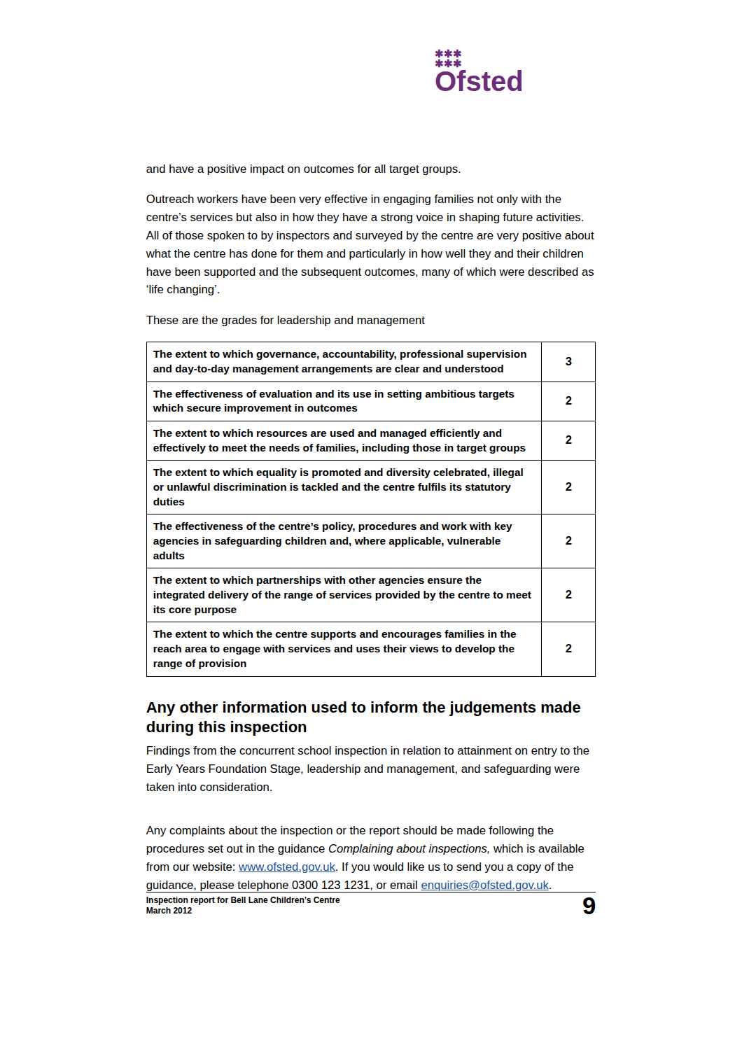✱✱✱ ✱✱✱ Ofsted
and have a positive impact on outcomes for all target groups.
Outreach workers have been very effective in engaging families not only with the centre’s services but also in how they have a strong voice in shaping future activities. All of those spoken to by inspectors and surveyed by the centre are very positive about what the centre has done for them and particularly in how well they and their children have been supported and the subsequent outcomes, many of which were described as ‘life changing’.
These are the grades for leadership and management
| The extent to which governance, accountability, professional supervision and day-to-day management arrangements are clear and understood | 3 |
| The effectiveness of evaluation and its use in setting ambitious targets which secure improvement in outcomes | 2 |
| The extent to which resources are used and managed efficiently and effectively to meet the needs of families, including those in target groups | 2 |
| The extent to which equality is promoted and diversity celebrated, illegal or unlawful discrimination is tackled and the centre fulfils its statutory duties | 2 |
| The effectiveness of the centre’s policy, procedures and work with key agencies in safeguarding children and, where applicable, vulnerable adults | 2 |
| The extent to which partnerships with other agencies ensure the integrated delivery of the range of services provided by the centre to meet its core purpose | 2 |
| The extent to which the centre supports and encourages families in the reach area to engage with services and uses their views to develop the range of provision | 2 |
Any other information used to inform the judgements made during this inspection
Findings from the concurrent school inspection in relation to attainment on entry to the Early Years Foundation Stage, leadership and management, and safeguarding were taken into consideration.
Any complaints about the inspection or the report should be made following the procedures set out in the guidance Complaining about inspections, which is available from our website: www.ofsted.gov.uk. If you would like us to send you a copy of the guidance, please telephone 0300 123 1231, or email enquiries@ofsted.gov.uk.
Inspection report for Bell Lane Children’s Centre
March 2012
9